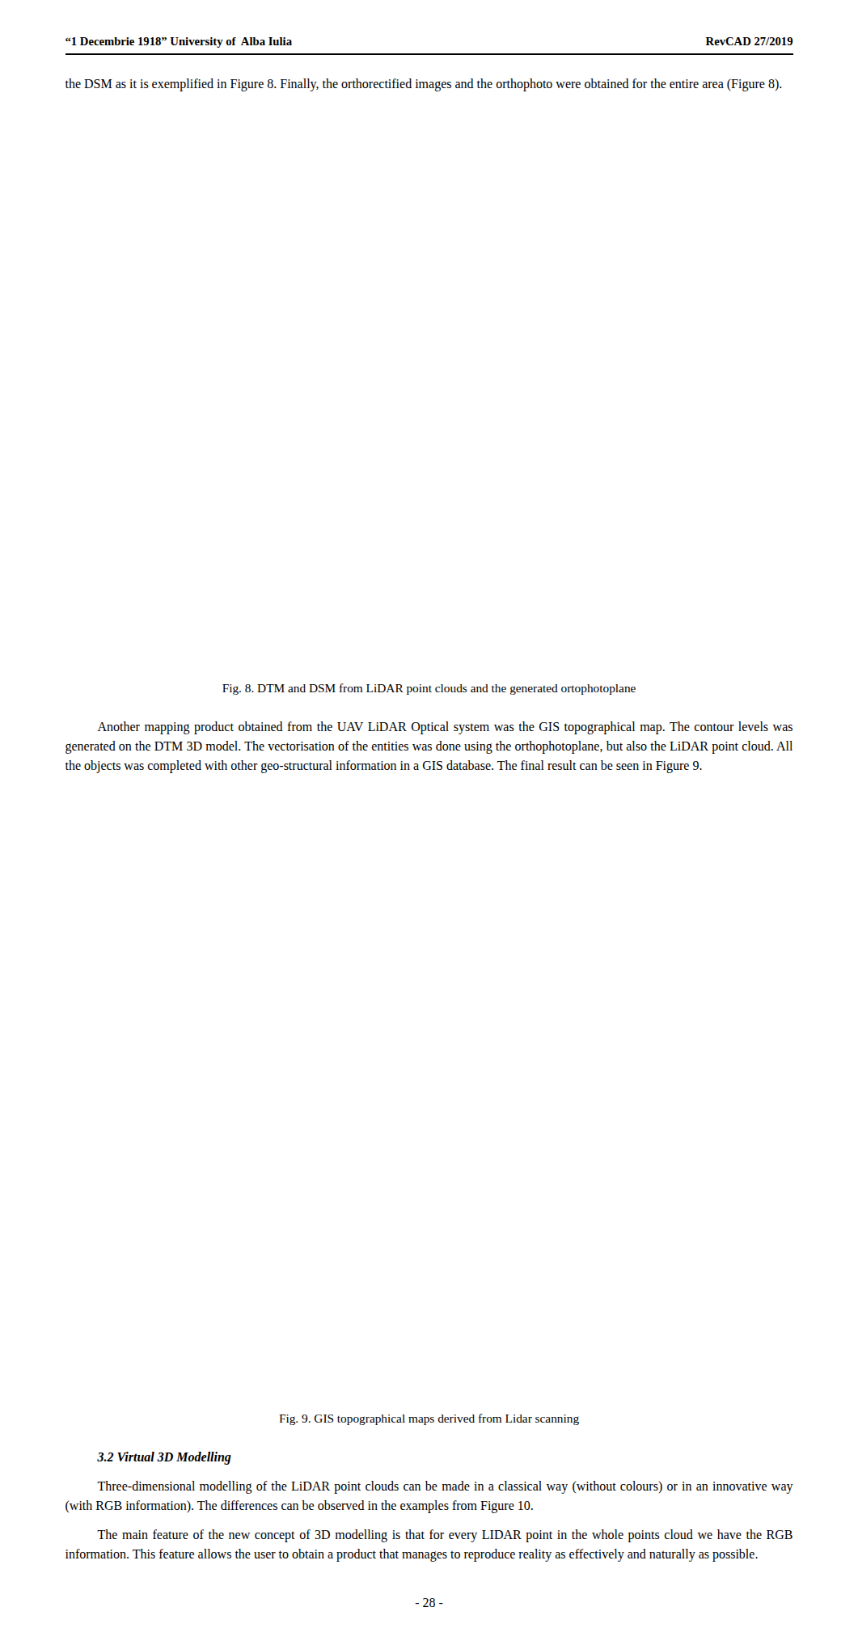“1 Decembrie 1918” University of Alba Iulia
RevCAD 27/2019
the DSM as it is exemplified in Figure 8. Finally, the orthorectified images and the orthophoto were obtained for the entire area (Figure 8).
Fig. 8. DTM and DSM from LiDAR point clouds and the generated ortophotoplane
Another mapping product obtained from the UAV LiDAR Optical system was the GIS topographical map. The contour levels was generated on the DTM 3D model. The vectorisation of the entities was done using the orthophotoplane, but also the LiDAR point cloud. All the objects was completed with other geo-structural information in a GIS database. The final result can be seen in Figure 9.
Fig. 9. GIS topographical maps derived from Lidar scanning
3.2 Virtual 3D Modelling
Three-dimensional modelling of the LiDAR point clouds can be made in a classical way (without colours) or in an innovative way (with RGB information). The differences can be observed in the examples from Figure 10.
The main feature of the new concept of 3D modelling is that for every LIDAR point in the whole points cloud we have the RGB information. This feature allows the user to obtain a product that manages to reproduce reality as effectively and naturally as possible.
- 28 -